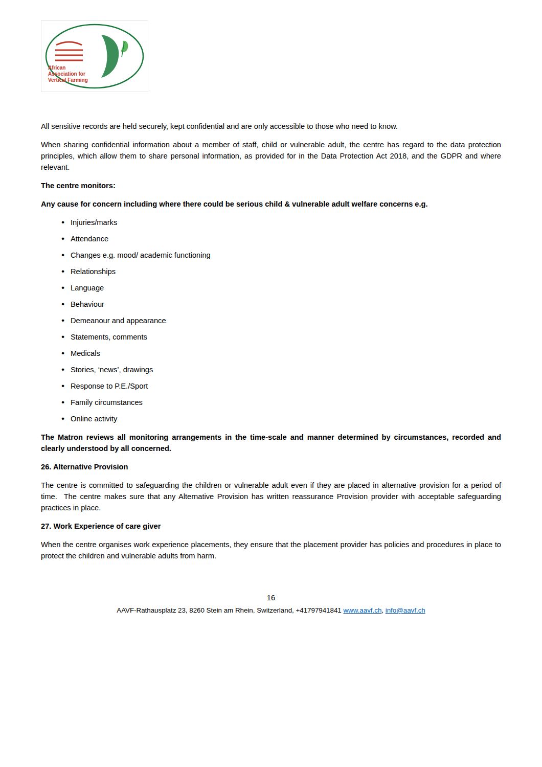African Association for Vertical Farming
All sensitive records are held securely, kept confidential and are only accessible to those who need to know.
When sharing confidential information about a member of staff, child or vulnerable adult, the centre has regard to the data protection principles, which allow them to share personal information, as provided for in the Data Protection Act 2018, and the GDPR and where relevant.
The centre monitors:
Any cause for concern including where there could be serious child & vulnerable adult welfare concerns e.g.
Injuries/marks
Attendance
Changes e.g. mood/ academic functioning
Relationships
Language
Behaviour
Demeanour and appearance
Statements, comments
Medicals
Stories, ‘news’, drawings
Response to P.E./Sport
Family circumstances
Online activity
The Matron reviews all monitoring arrangements in the time-scale and manner determined by circumstances, recorded and clearly understood by all concerned.
26. Alternative Provision
The centre is committed to safeguarding the children or vulnerable adult even if they are placed in alternative provision for a period of time. The centre makes sure that any Alternative Provision has written reassurance Provision provider with acceptable safeguarding practices in place.
27. Work Experience of care giver
When the centre organises work experience placements, they ensure that the placement provider has policies and procedures in place to protect the children and vulnerable adults from harm.
16
AAVF-Rathausplatz 23, 8260 Stein am Rhein, Switzerland, +41797941841 www.aavf.ch, info@aavf.ch